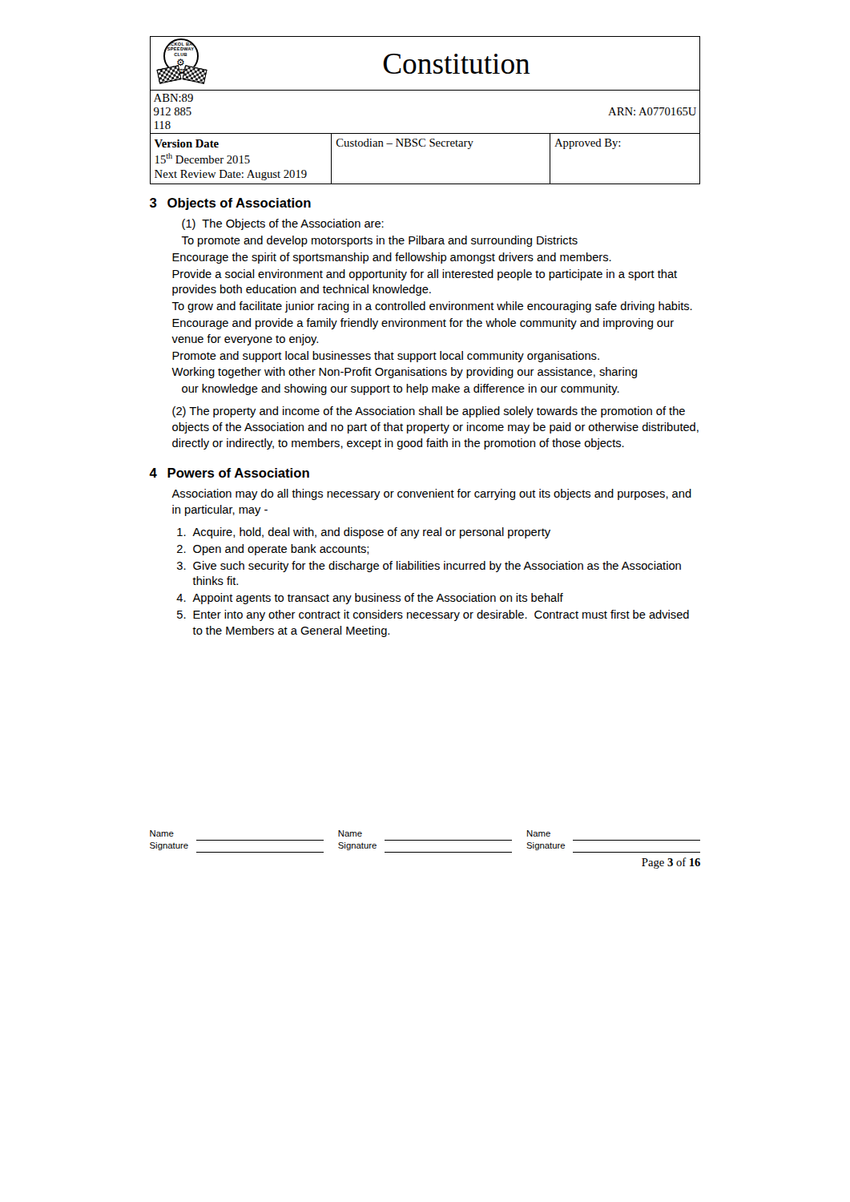| NICKOL BAY SPEEDWAY CLUB ⚙ WESTERN AUSTRALIA | Constitution |
| ABN:89 912 885 118 | ARN: A0770165U |
| Version Date 15 th December 2015 Next Review Date: August 2019 | Custodian – NBSC Secretary | Approved By: |
3 Objects of Association
(1) The Objects of the Association are:
To promote and develop motorsports in the Pilbara and surrounding Districts
Encourage the spirit of sportsmanship and fellowship amongst drivers and members.
Provide a social environment and opportunity for all interested people to participate in a sport that provides both education and technical knowledge.
To grow and facilitate junior racing in a controlled environment while encouraging safe driving habits.
Encourage and provide a family friendly environment for the whole community and improving our venue for everyone to enjoy.
Promote and support local businesses that support local community organisations.
Working together with other Non-Profit Organisations by providing our assistance, sharing
our knowledge and showing our support to help make a difference in our community.
(2) The property and income of the Association shall be applied solely towards the promotion of the objects of the Association and no part of that property or income may be paid or otherwise distributed, directly or indirectly, to members, except in good faith in the promotion of those objects.
4 Powers of Association
Association may do all things necessary or convenient for carrying out its objects and purposes, and in particular, may -
Acquire, hold, deal with, and dispose of any real or personal property
Open and operate bank accounts;
Give such security for the discharge of liabilities incurred by the Association as the Association thinks fit.
Appoint agents to transact any business of the Association on its behalf
Enter into any other contract it considers necessary or desirable. Contract must first be advised to the Members at a General Meeting.
| Name | | | Name | | | Name | |
| Signature | | | Signature | | | Signature | |
Page 3 of 16